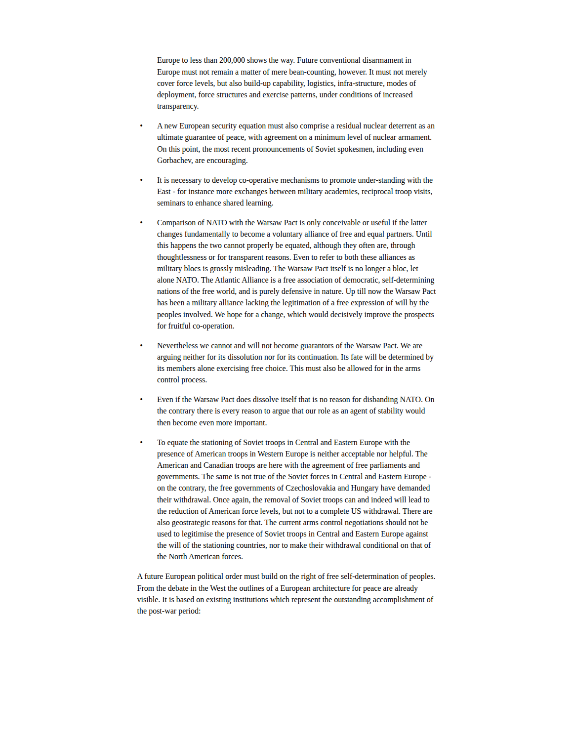Europe to less than 200,000 shows the way. Future conventional disarmament in Europe must not remain a matter of mere bean-counting, however. It must not merely cover force levels, but also build-up capability, logistics, infra-structure, modes of deployment, force structures and exercise patterns, under conditions of increased transparency.
A new European security equation must also comprise a residual nuclear deterrent as an ultimate guarantee of peace, with agreement on a minimum level of nuclear armament. On this point, the most recent pronouncements of Soviet spokesmen, including even Gorbachev, are encouraging.
It is necessary to develop co-operative mechanisms to promote under-standing with the East - for instance more exchanges between military academies, reciprocal troop visits, seminars to enhance shared learning.
Comparison of NATO with the Warsaw Pact is only conceivable or useful if the latter changes fundamentally to become a voluntary alliance of free and equal partners. Until this happens the two cannot properly be equated, although they often are, through thoughtlessness or for transparent reasons. Even to refer to both these alliances as military blocs is grossly misleading. The Warsaw Pact itself is no longer a bloc, let alone NATO. The Atlantic Alliance is a free association of democratic, self-determining nations of the free world, and is purely defensive in nature. Up till now the Warsaw Pact has been a military alliance lacking the legitimation of a free expression of will by the peoples involved. We hope for a change, which would decisively improve the prospects for fruitful co-operation.
Nevertheless we cannot and will not become guarantors of the Warsaw Pact. We are arguing neither for its dissolution nor for its continuation. Its fate will be determined by its members alone exercising free choice. This must also be allowed for in the arms control process.
Even if the Warsaw Pact does dissolve itself that is no reason for disbanding NATO. On the contrary there is every reason to argue that our role as an agent of stability would then become even more important.
To equate the stationing of Soviet troops in Central and Eastern Europe with the presence of American troops in Western Europe is neither acceptable nor helpful. The American and Canadian troops are here with the agreement of free parliaments and governments. The same is not true of the Soviet forces in Central and Eastern Europe - on the contrary, the free governments of Czechoslovakia and Hungary have demanded their withdrawal. Once again, the removal of Soviet troops can and indeed will lead to the reduction of American force levels, but not to a complete US withdrawal. There are also geostrategic reasons for that. The current arms control negotiations should not be used to legitimise the presence of Soviet troops in Central and Eastern Europe against the will of the stationing countries, nor to make their withdrawal conditional on that of the North American forces.
A future European political order must build on the right of free self-determination of peoples. From the debate in the West the outlines of a European architecture for peace are already visible. It is based on existing institutions which represent the outstanding accomplishment of the post-war period: